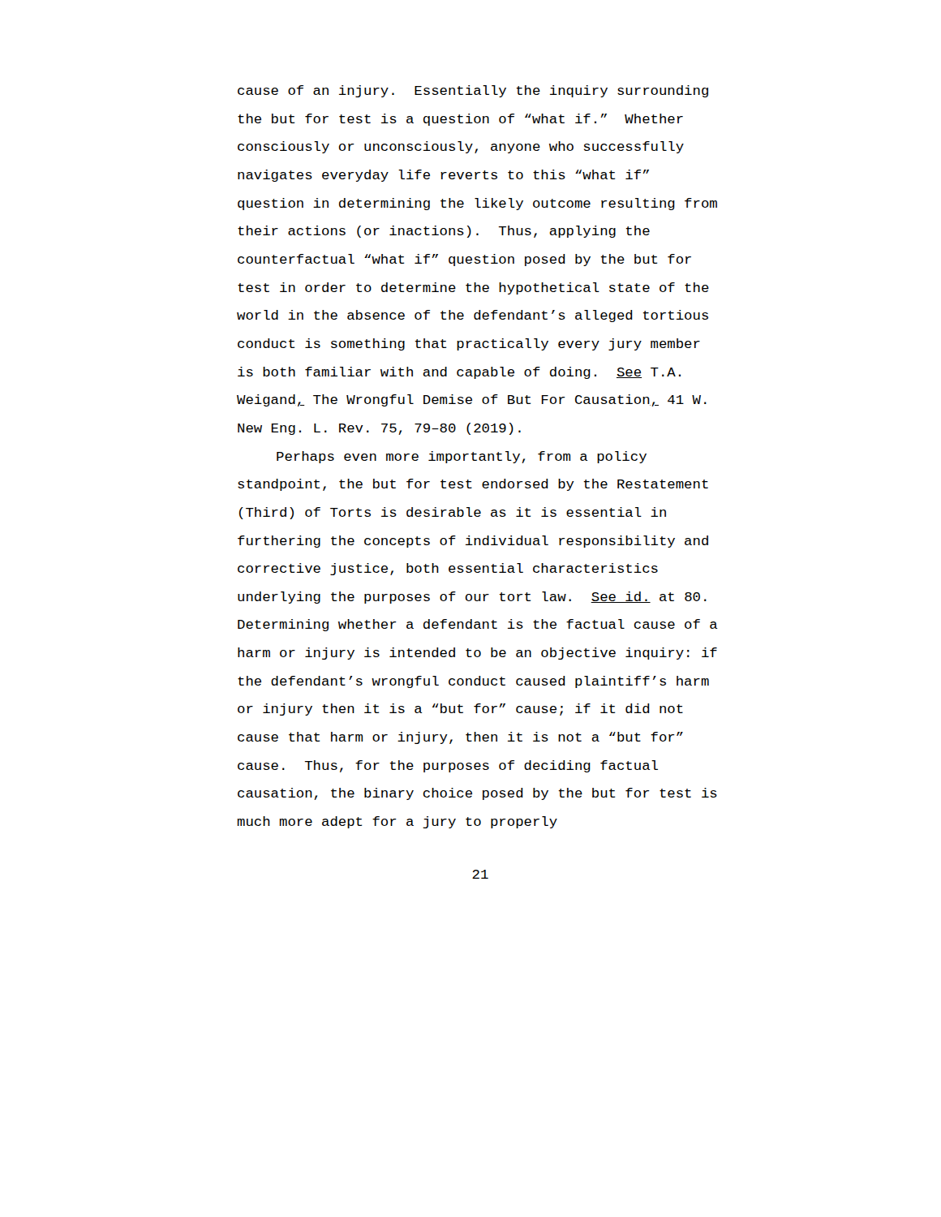cause of an injury. Essentially the inquiry surrounding the but for test is a question of “what if.” Whether consciously or unconsciously, anyone who successfully navigates everyday life reverts to this “what if” question in determining the likely outcome resulting from their actions (or inactions). Thus, applying the counterfactual “what if” question posed by the but for test in order to determine the hypothetical state of the world in the absence of the defendant’s alleged tortious conduct is something that practically every jury member is both familiar with and capable of doing. See T.A. Weigand, The Wrongful Demise of But For Causation, 41 W. New Eng. L. Rev. 75, 79–80 (2019).
Perhaps even more importantly, from a policy standpoint, the but for test endorsed by the Restatement (Third) of Torts is desirable as it is essential in furthering the concepts of individual responsibility and corrective justice, both essential characteristics underlying the purposes of our tort law. See id. at 80. Determining whether a defendant is the factual cause of a harm or injury is intended to be an objective inquiry: if the defendant’s wrongful conduct caused plaintiff’s harm or injury then it is a “but for” cause; if it did not cause that harm or injury, then it is not a “but for” cause. Thus, for the purposes of deciding factual causation, the binary choice posed by the but for test is much more adept for a jury to properly
21